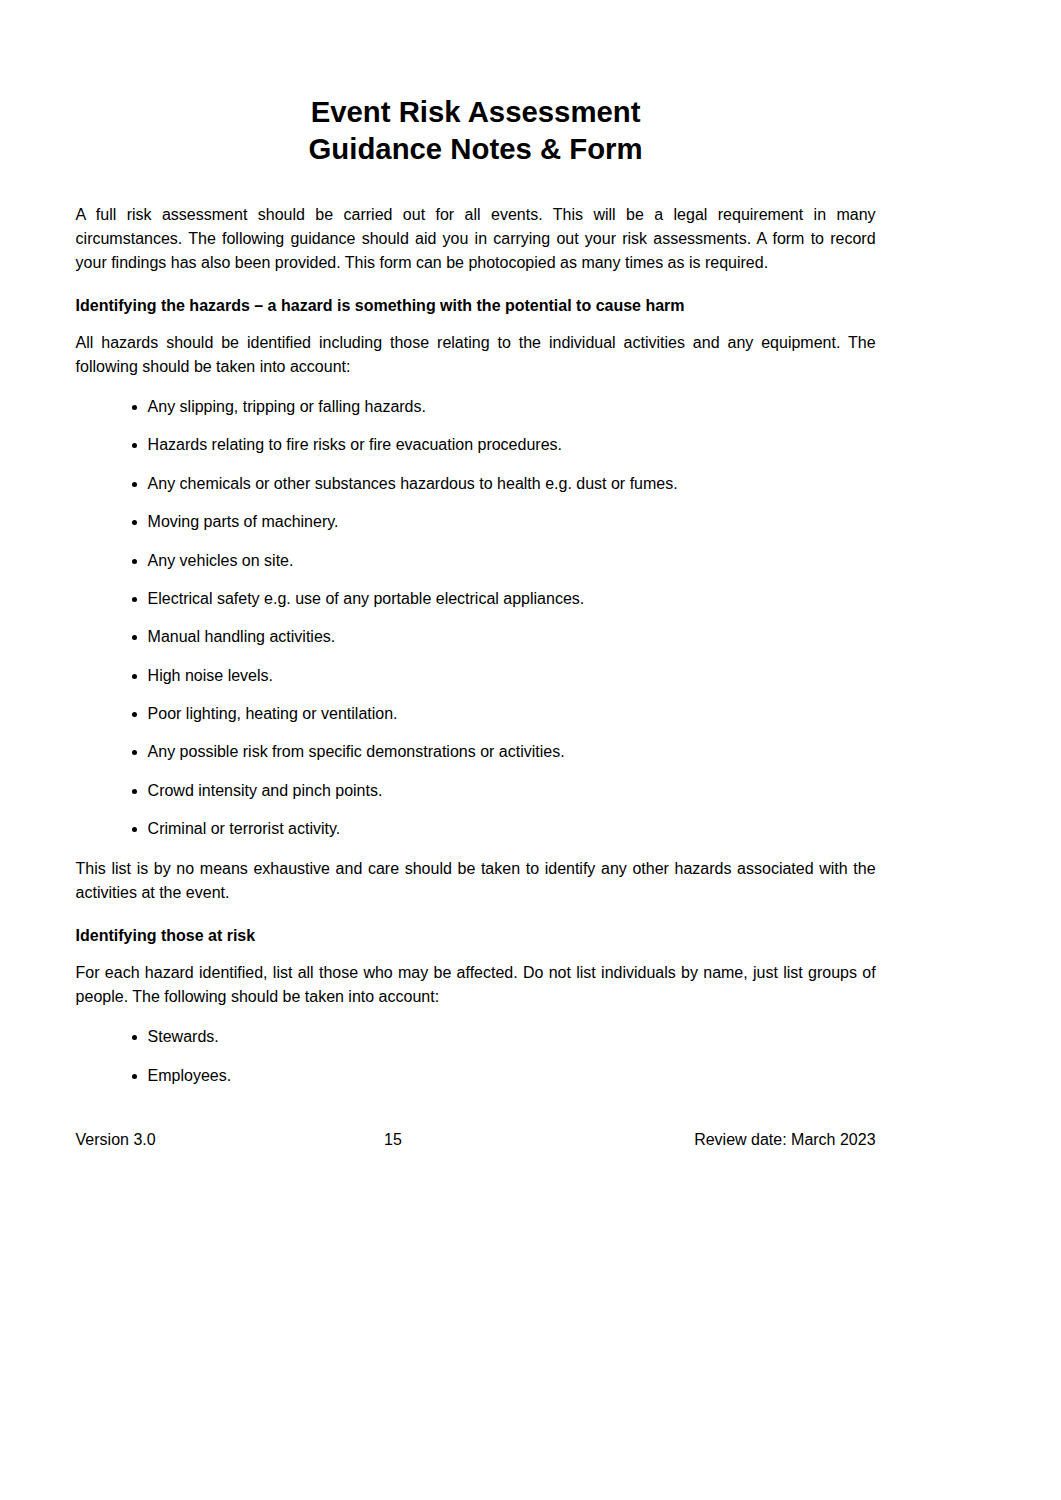Event Risk Assessment
Guidance Notes & Form
A full risk assessment should be carried out for all events. This will be a legal requirement in many circumstances. The following guidance should aid you in carrying out your risk assessments. A form to record your findings has also been provided. This form can be photocopied as many times as is required.
Identifying the hazards – a hazard is something with the potential to cause harm
All hazards should be identified including those relating to the individual activities and any equipment. The following should be taken into account:
Any slipping, tripping or falling hazards.
Hazards relating to fire risks or fire evacuation procedures.
Any chemicals or other substances hazardous to health e.g. dust or fumes.
Moving parts of machinery.
Any vehicles on site.
Electrical safety e.g. use of any portable electrical appliances.
Manual handling activities.
High noise levels.
Poor lighting, heating or ventilation.
Any possible risk from specific demonstrations or activities.
Crowd intensity and pinch points.
Criminal or terrorist activity.
This list is by no means exhaustive and care should be taken to identify any other hazards associated with the activities at the event.
Identifying those at risk
For each hazard identified, list all those who may be affected. Do not list individuals by name, just list groups of people. The following should be taken into account:
Stewards.
Employees.
Version 3.0 15 Review date: March 2023